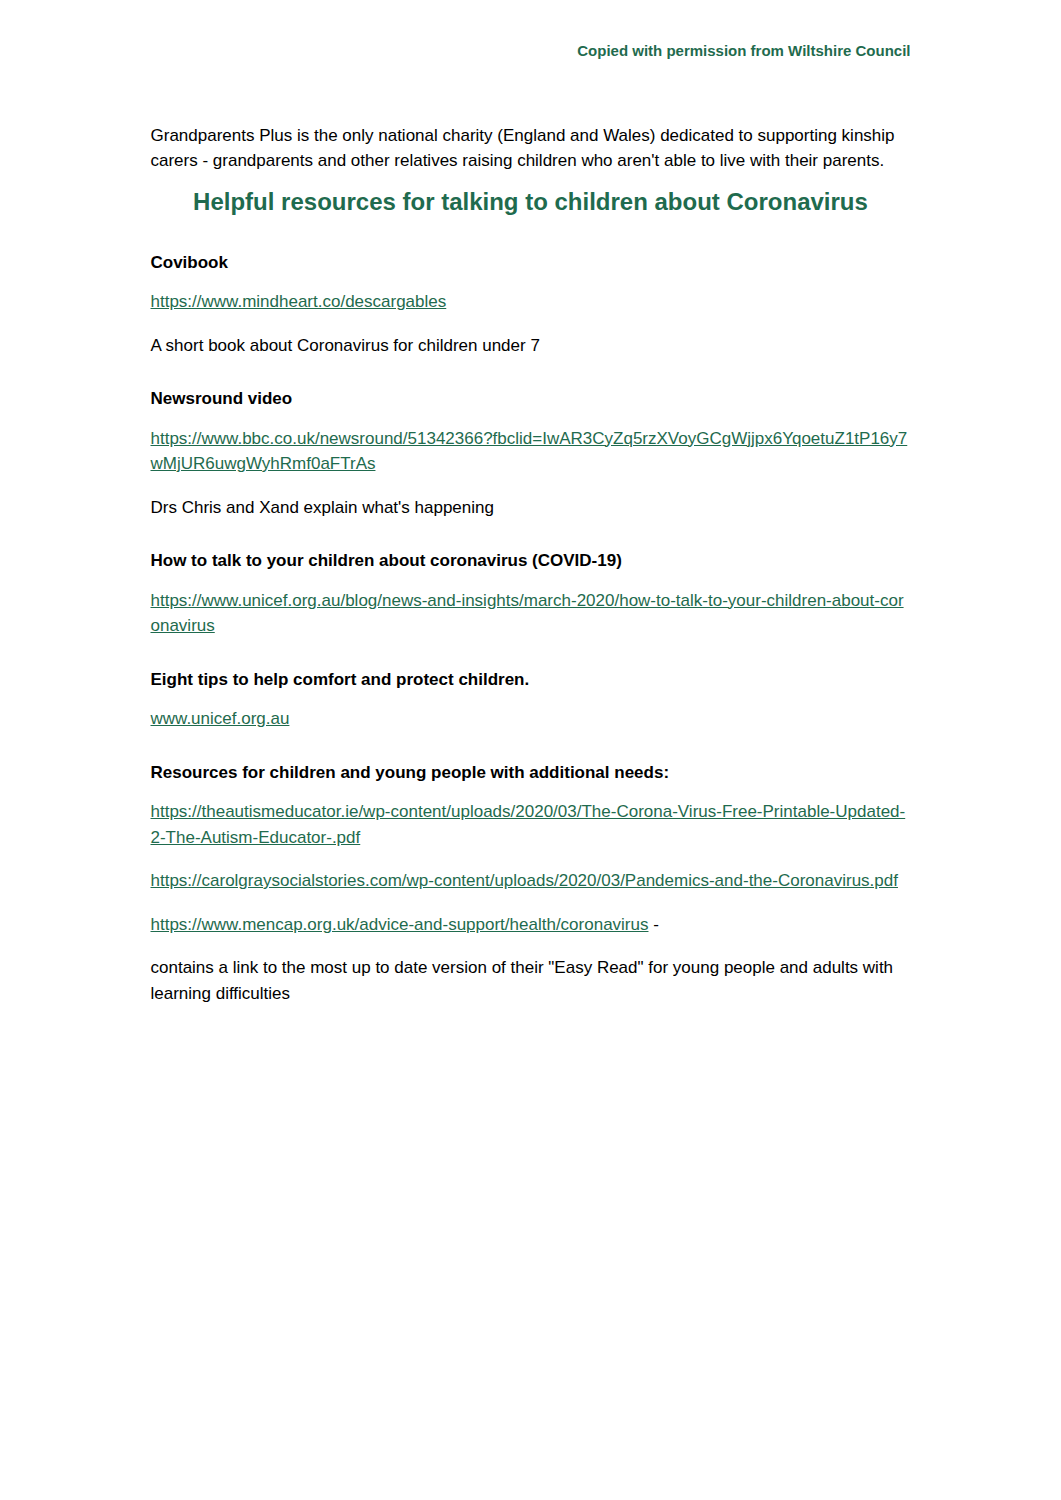Copied with permission from Wiltshire Council
Grandparents Plus is the only national charity (England and Wales) dedicated to supporting kinship carers - grandparents and other relatives raising children who aren't able to live with their parents.
Helpful resources for talking to children about Coronavirus
Covibook
https://www.mindheart.co/descargables
A short book about Coronavirus for children under 7
Newsround video
https://www.bbc.co.uk/newsround/51342366?fbclid=IwAR3CyZq5rzXVoyGCgWjjpx6YqoetuZ1tP16y7wMjUR6uwgWyhRmf0aFTrAs
Drs Chris and Xand explain what's happening
How to talk to your children about coronavirus (COVID-19)
https://www.unicef.org.au/blog/news-and-insights/march-2020/how-to-talk-to-your-children-about-coronavirus
Eight tips to help comfort and protect children.
www.unicef.org.au
Resources for children and young people with additional needs:
https://theautismeducator.ie/wp-content/uploads/2020/03/The-Corona-Virus-Free-Printable-Updated-2-The-Autism-Educator-.pdf
https://carolgraysocialstories.com/wp-content/uploads/2020/03/Pandemics-and-the-Coronavirus.pdf
https://www.mencap.org.uk/advice-and-support/health/coronavirus -
contains a link to the most up to date version of their "Easy Read" for young people and adults with learning difficulties